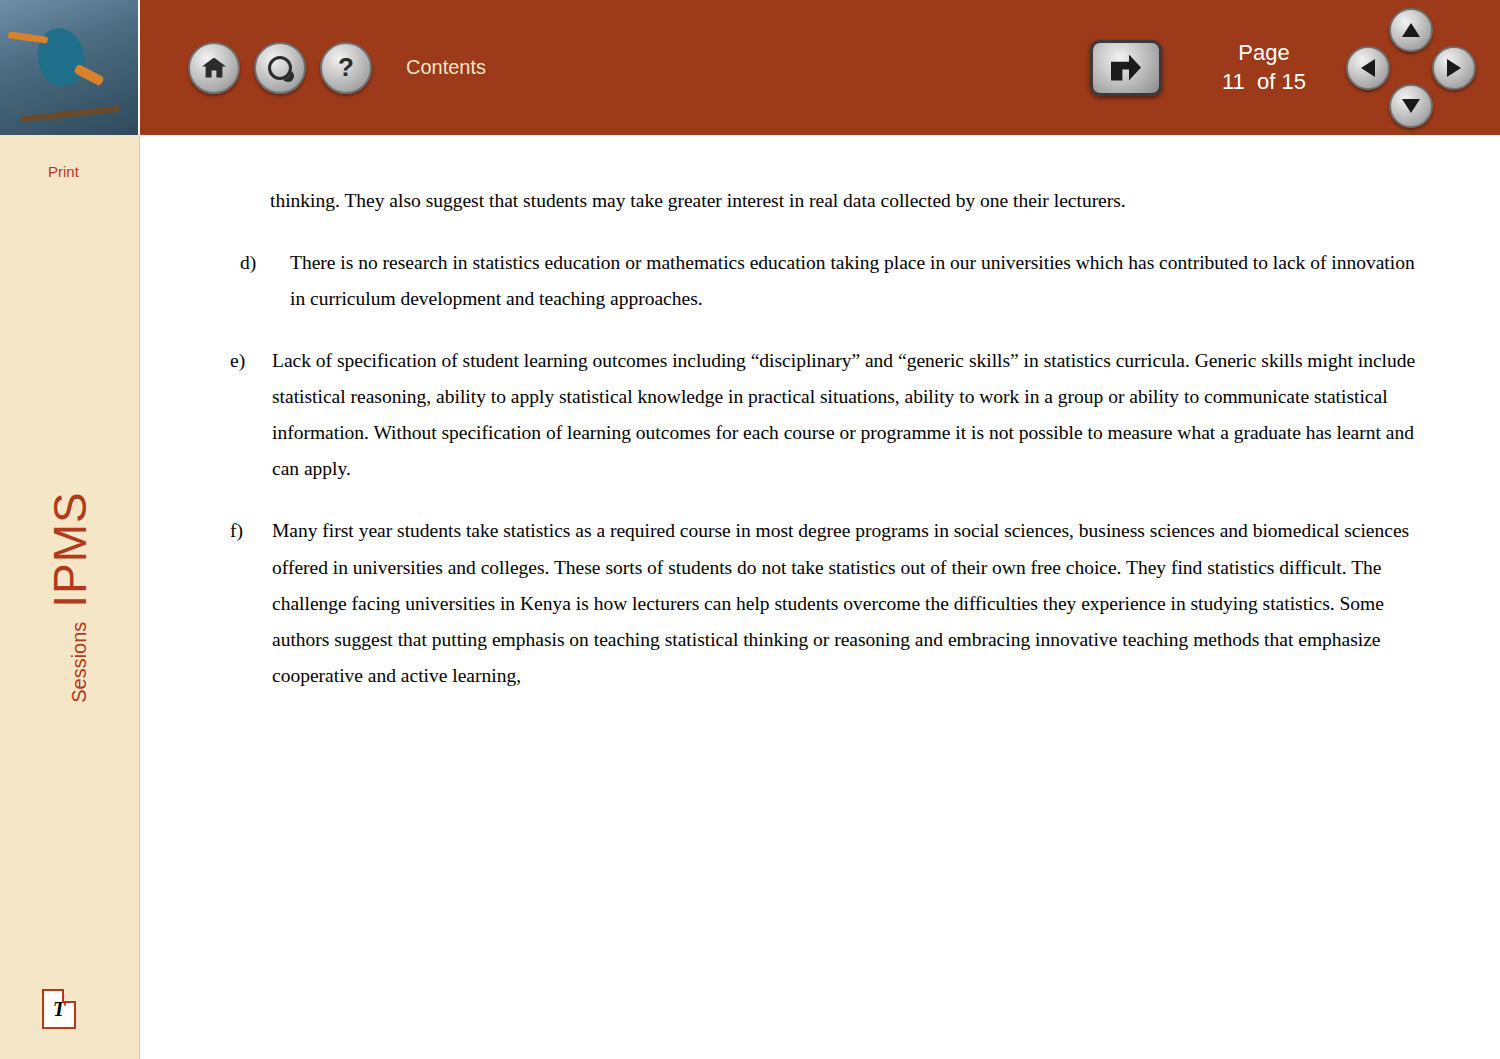? Contents
Page
11 of 15
Print
Sessions IPMS
T
thinking. They also suggest that students may take greater interest in real data collected by one their lecturers.
d) There is no research in statistics education or mathematics education taking place in our universities which has contributed to lack of innovation in curriculum development and teaching approaches.
e) Lack of specification of student learning outcomes including “disciplinary” and “generic skills” in statistics curricula. Generic skills might include statistical reasoning, ability to apply statistical knowledge in practical situations, ability to work in a group or ability to communicate statistical information. Without specification of learning outcomes for each course or programme it is not possible to measure what a graduate has learnt and can apply.
f) Many first year students take statistics as a required course in most degree programs in social sciences, business sciences and biomedical sciences offered in universities and colleges. These sorts of students do not take statistics out of their own free choice. They find statistics difficult. The challenge facing universities in Kenya is how lecturers can help students overcome the difficulties they experience in studying statistics. Some authors suggest that putting emphasis on teaching statistical thinking or reasoning and embracing innovative teaching methods that emphasize cooperative and active learning,